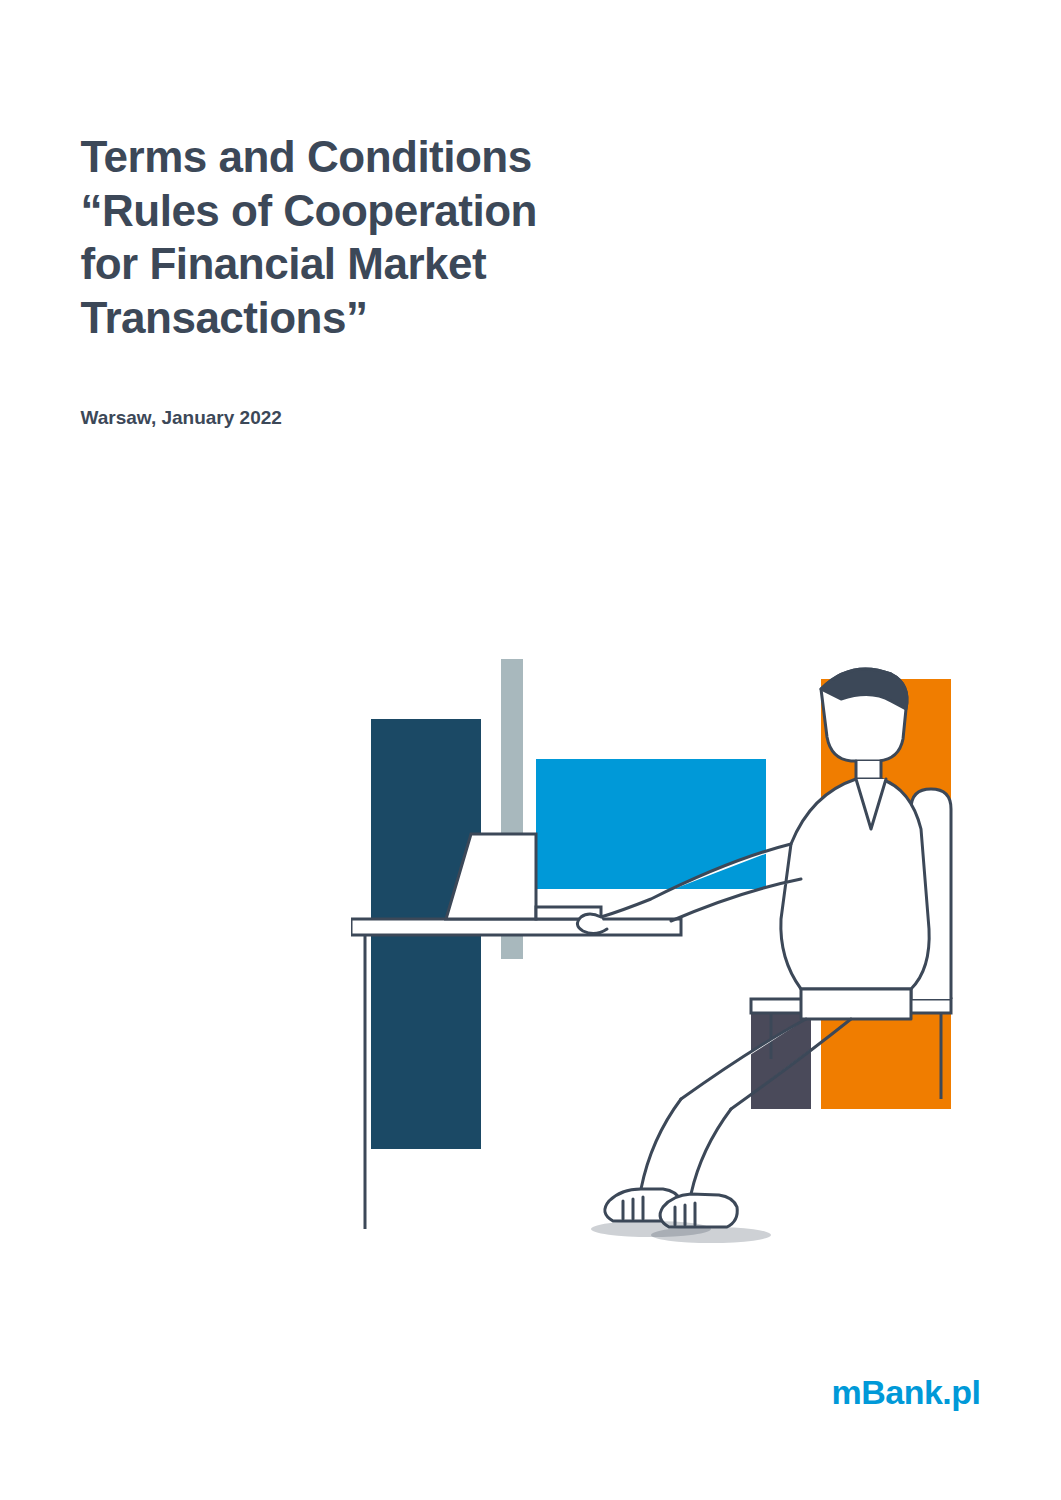Terms and Conditions
“Rules of Cooperation
for Financial Market
Transactions”
Warsaw, January 2022
mBank.pl